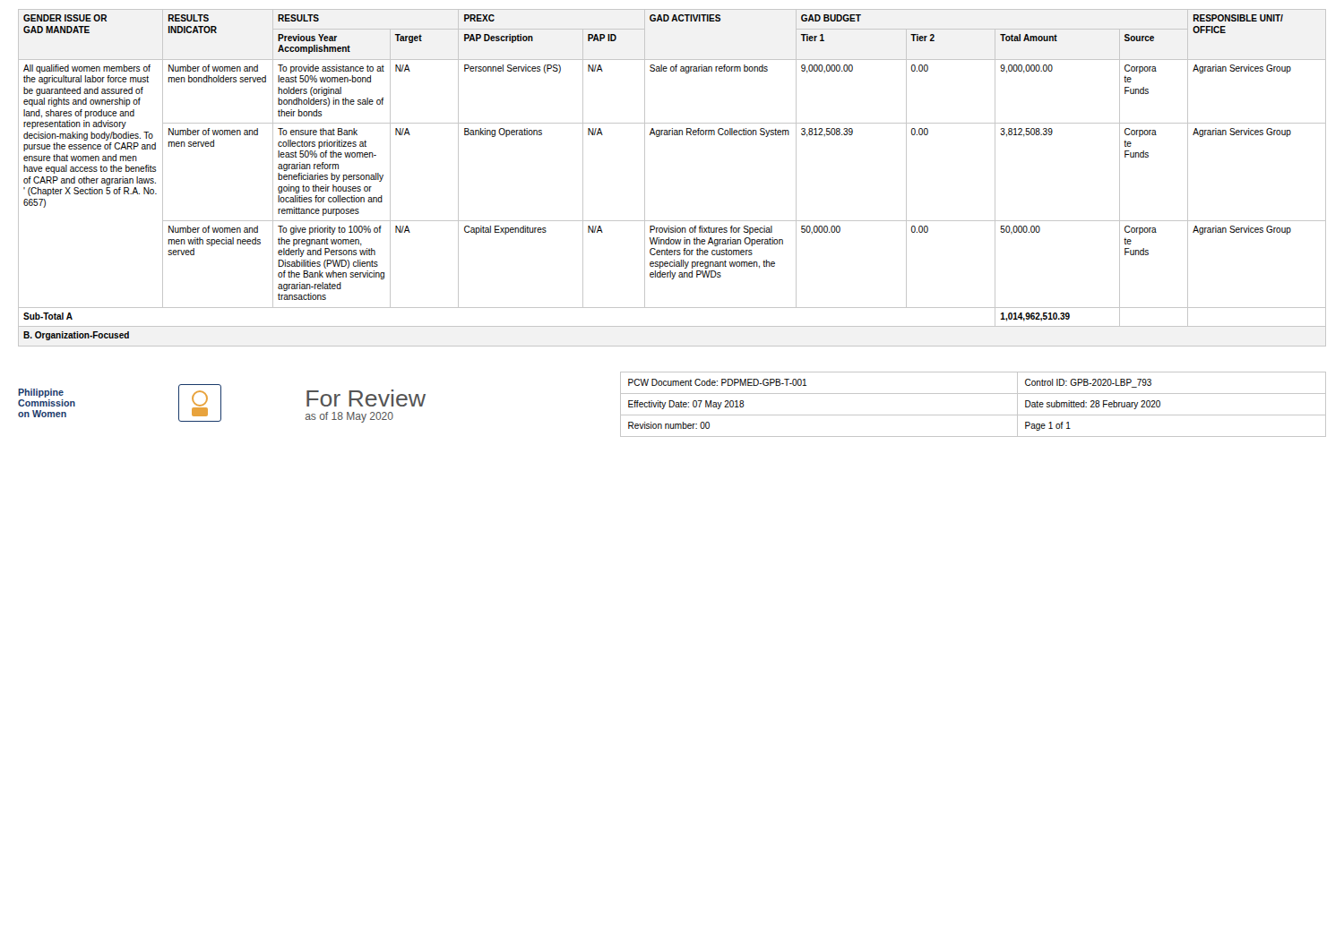| GENDER ISSUE OR GAD MANDATE | RESULTS INDICATOR | RESULTS | PREXC | GAD ACTIVITIES | GAD BUDGET | RESPONSIBLE UNIT/ OFFICE |
| --- | --- | --- | --- | --- | --- | --- |
| Previous Year Accomplishment | Target | PAP Description | PAP ID | Tier 1 | Tier 2 | Total Amount | Source |
| All qualified women members of the agricultural labor force must be guaranteed and assured of equal rights and ownership of land, shares of produce and representation in advisory decision-making body/bodies. To pursue the essence of CARP and ensure that women and men have equal access to the benefits of CARP and other agrarian laws. ' (Chapter X Section 5 of R.A. No. 6657) | Number of women and men bondholders served | To provide assistance to at least 50% women-bond holders (original bondholders) in the sale of their bonds | N/A | Personnel Services (PS) | N/A | Sale of agrarian reform bonds | 9,000,000.00 | 0.00 | 9,000,000.00 | Corpora te Funds | Agrarian Services Group |
| Number of women and men served | To ensure that Bank collectors prioritizes at least 50% of the women-agrarian reform beneficiaries by personally going to their houses or localities for collection and remittance purposes | N/A | Banking Operations | N/A | Agrarian Reform Collection System | 3,812,508.39 | 0.00 | 3,812,508.39 | Corpora te Funds | Agrarian Services Group |
| Number of women and men with special needs served | To give priority to 100% of the pregnant women, elderly and Persons with Disabilities (PWD) clients of the Bank when servicing agrarian-related transactions | N/A | Capital Expenditures | N/A | Provision of fixtures for Special Window in the Agrarian Operation Centers for the customers especially pregnant women, the elderly and PWDs | 50,000.00 | 0.00 | 50,000.00 | Corpora te Funds | Agrarian Services Group |
| Sub-Total A | 1,014,962,510.39 | | |
| B. Organization-Focused |
Philippine
Commission
on Women
For Review as of 18 May 2020
| PCW Document Code: PDPMED-GPB-T-001 | Control ID: GPB-2020-LBP_793 |
| Effectivity Date: 07 May 2018 | Date submitted: 28 February 2020 |
| Revision number: 00 | Page 1 of 1 |